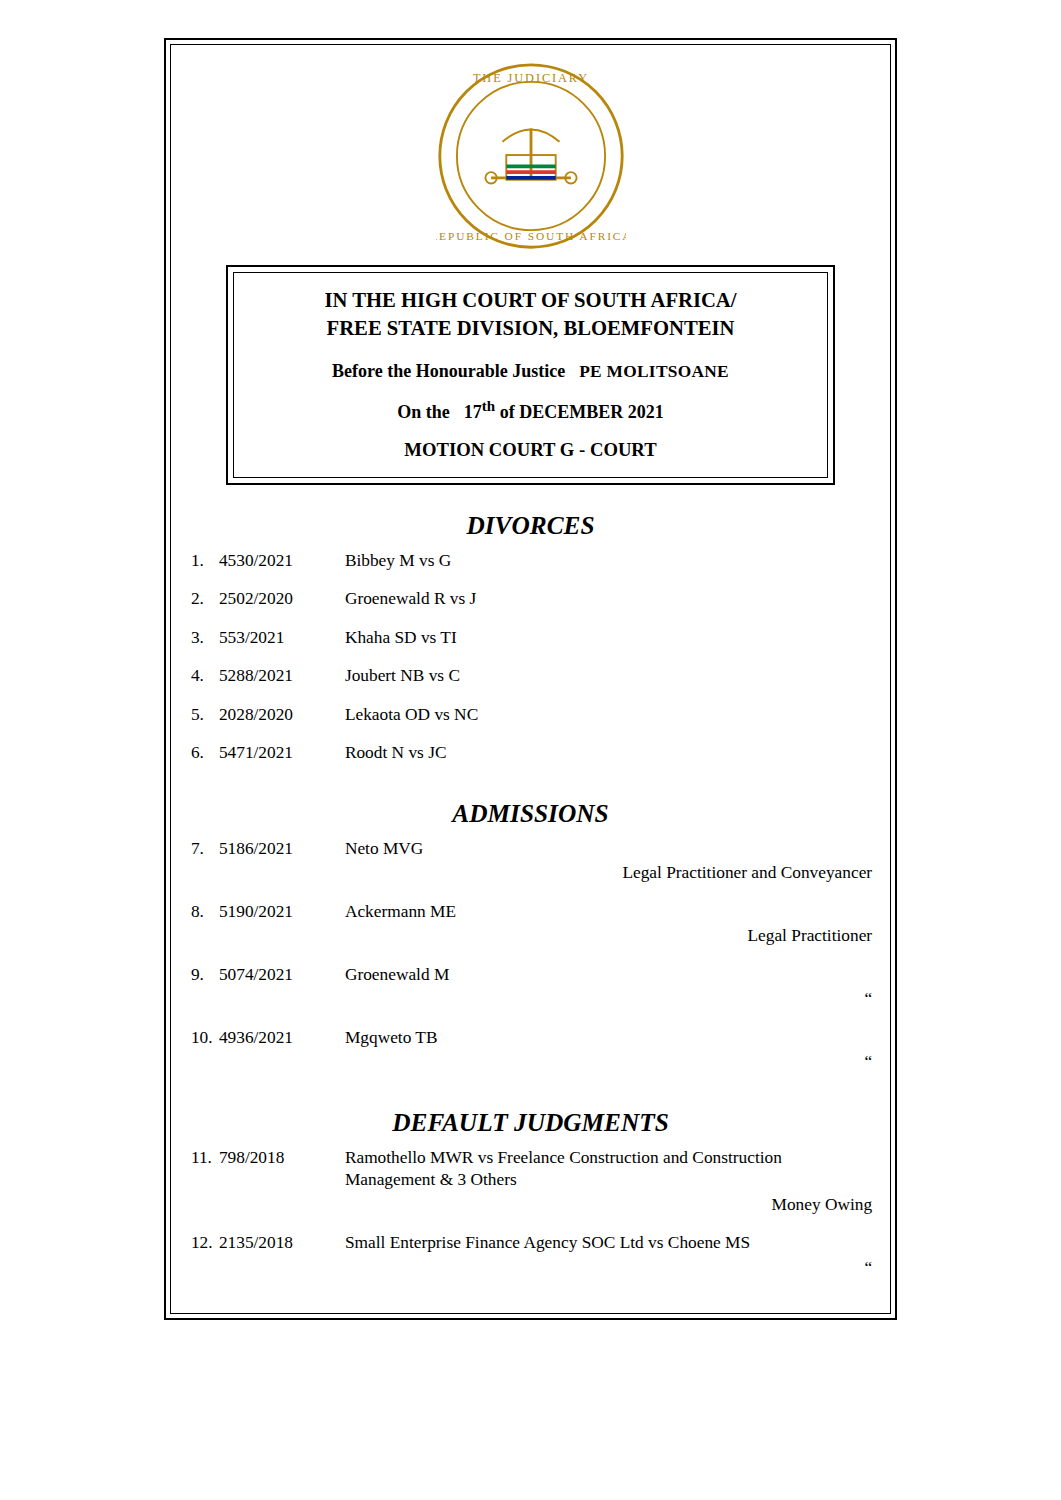IN THE HIGH COURT OF SOUTH AFRICA/
FREE STATE DIVISION, BLOEMFONTEIN
Before the Honourable Justice PE MOLITSOANE
On the 17th of DECEMBER 2021
MOTION COURT G - COURT
DIVORCES
1. 4530/2021 Bibbey M vs G
2. 2502/2020 Groenewald R vs J
3. 553/2021 Khaha SD vs TI
4. 5288/2021 Joubert NB vs C
5. 2028/2020 Lekaota OD vs NC
6. 5471/2021 Roodt N vs JC
ADMISSIONS
7. 5186/2021 Neto MVG
Legal Practitioner and Conveyancer
8. 5190/2021 Ackermann ME
Legal Practitioner
9. 5074/2021 Groenewald M
“
10. 4936/2021 Mgqweto TB
“
DEFAULT JUDGMENTS
11. 798/2018 Ramothello MWR vs Freelance Construction and Construction Management & 3 Others
Money Owing
12. 2135/2018 Small Enterprise Finance Agency SOC Ltd vs Choene MS
“